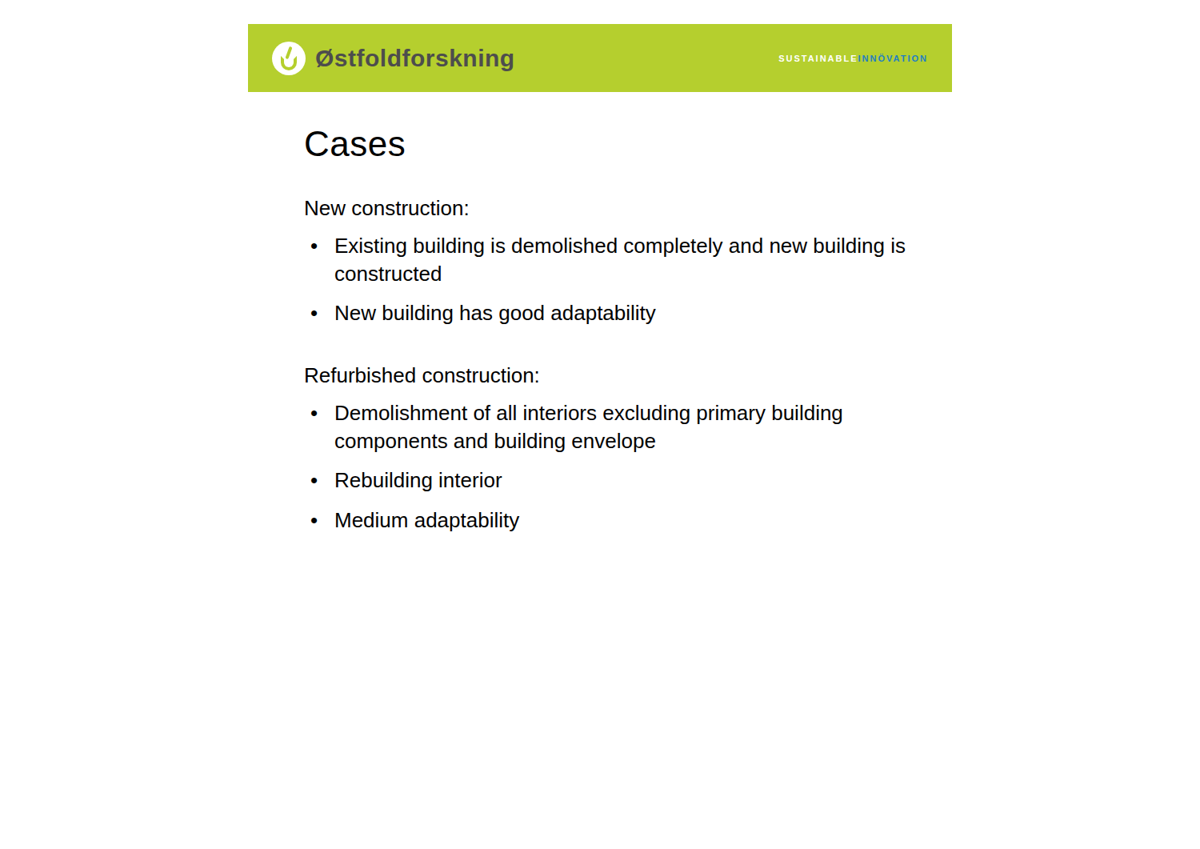Østfoldforskning
SUSTAINABLEINNÖVATION
Cases
New construction:
Existing building is demolished completely and new building is constructed
New building has good adaptability
Refurbished construction:
Demolishment of all interiors excluding primary building components and building envelope
Rebuilding interior
Medium adaptability